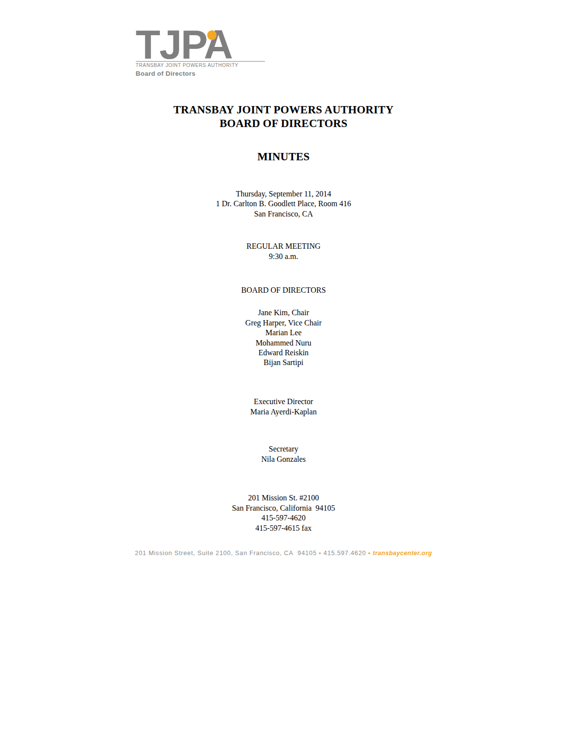TJPA
TRANSBAY JOINT POWERS AUTHORITY
Board of Directors
TRANSBAY JOINT POWERS AUTHORITY
BOARD OF DIRECTORS
MINUTES
Thursday, September 11, 2014
1 Dr. Carlton B. Goodlett Place, Room 416
San Francisco, CA
REGULAR MEETING
9:30 a.m.
BOARD OF DIRECTORS
Jane Kim, Chair
Greg Harper, Vice Chair
Marian Lee
Mohammed Nuru
Edward Reiskin
Bijan Sartipi
Executive Director
Maria Ayerdi-Kaplan
Secretary
Nila Gonzales
201 Mission St. #2100
San Francisco, California 94105
415-597-4620
415-597-4615 fax
201 Mission Street, Suite 2100, San Francisco, CA 94105 • 415.597.4620 • transbaycenter.org